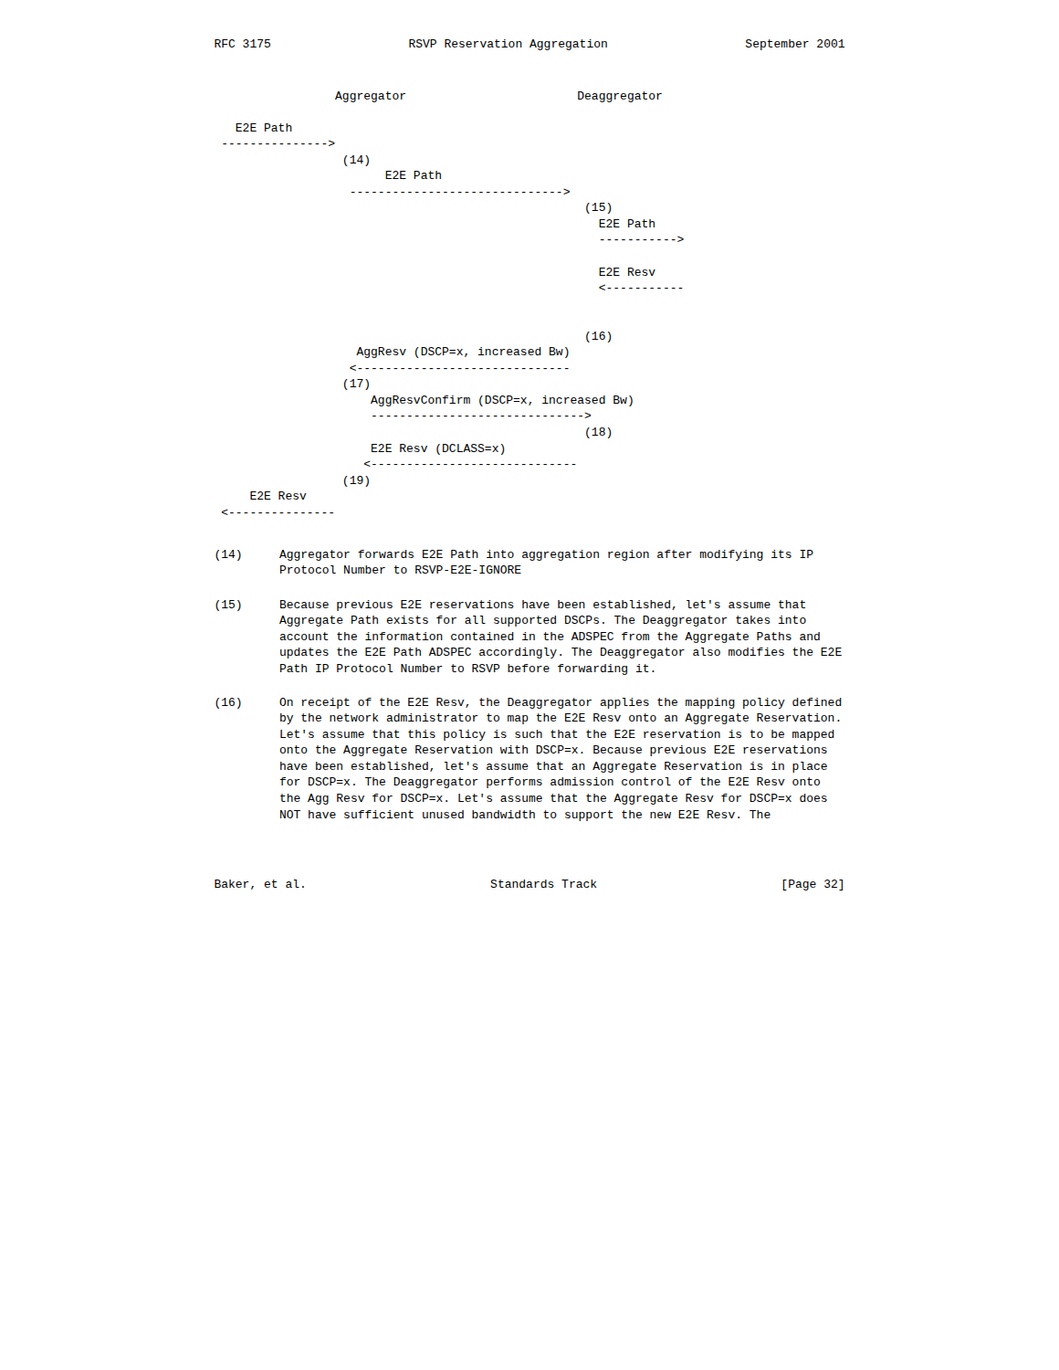RFC 3175 RSVP Reservation Aggregation September 2001
                 Aggregator                        Deaggregator

   E2E Path
 --------------->
                  (14)
                        E2E Path
                   ------------------------------>
                                                    (15)
                                                      E2E Path
                                                      ----------->

                                                      E2E Resv
                                                      <-----------


                                                    (16)
                    AggResv (DSCP=x, increased Bw)
                   <------------------------------
                  (17)
                      AggResvConfirm (DSCP=x, increased Bw)
                      ------------------------------>
                                                    (18)
                      E2E Resv (DCLASS=x)
                     <-----------------------------
                  (19)
     E2E Resv
 <---------------
(14) Aggregator forwards E2E Path into aggregation region after modifying its IP Protocol Number to RSVP-E2E-IGNORE
(15) Because previous E2E reservations have been established, let's assume that Aggregate Path exists for all supported DSCPs. The Deaggregator takes into account the information contained in the ADSPEC from the Aggregate Paths and updates the E2E Path ADSPEC accordingly. The Deaggregator also modifies the E2E Path IP Protocol Number to RSVP before forwarding it.
(16) On receipt of the E2E Resv, the Deaggregator applies the mapping policy defined by the network administrator to map the E2E Resv onto an Aggregate Reservation. Let's assume that this policy is such that the E2E reservation is to be mapped onto the Aggregate Reservation with DSCP=x. Because previous E2E reservations have been established, let's assume that an Aggregate Reservation is in place for DSCP=x. The Deaggregator performs admission control of the E2E Resv onto the Agg Resv for DSCP=x. Let's assume that the Aggregate Resv for DSCP=x does NOT have sufficient unused bandwidth to support the new E2E Resv. The
Baker, et al. Standards Track [Page 32]